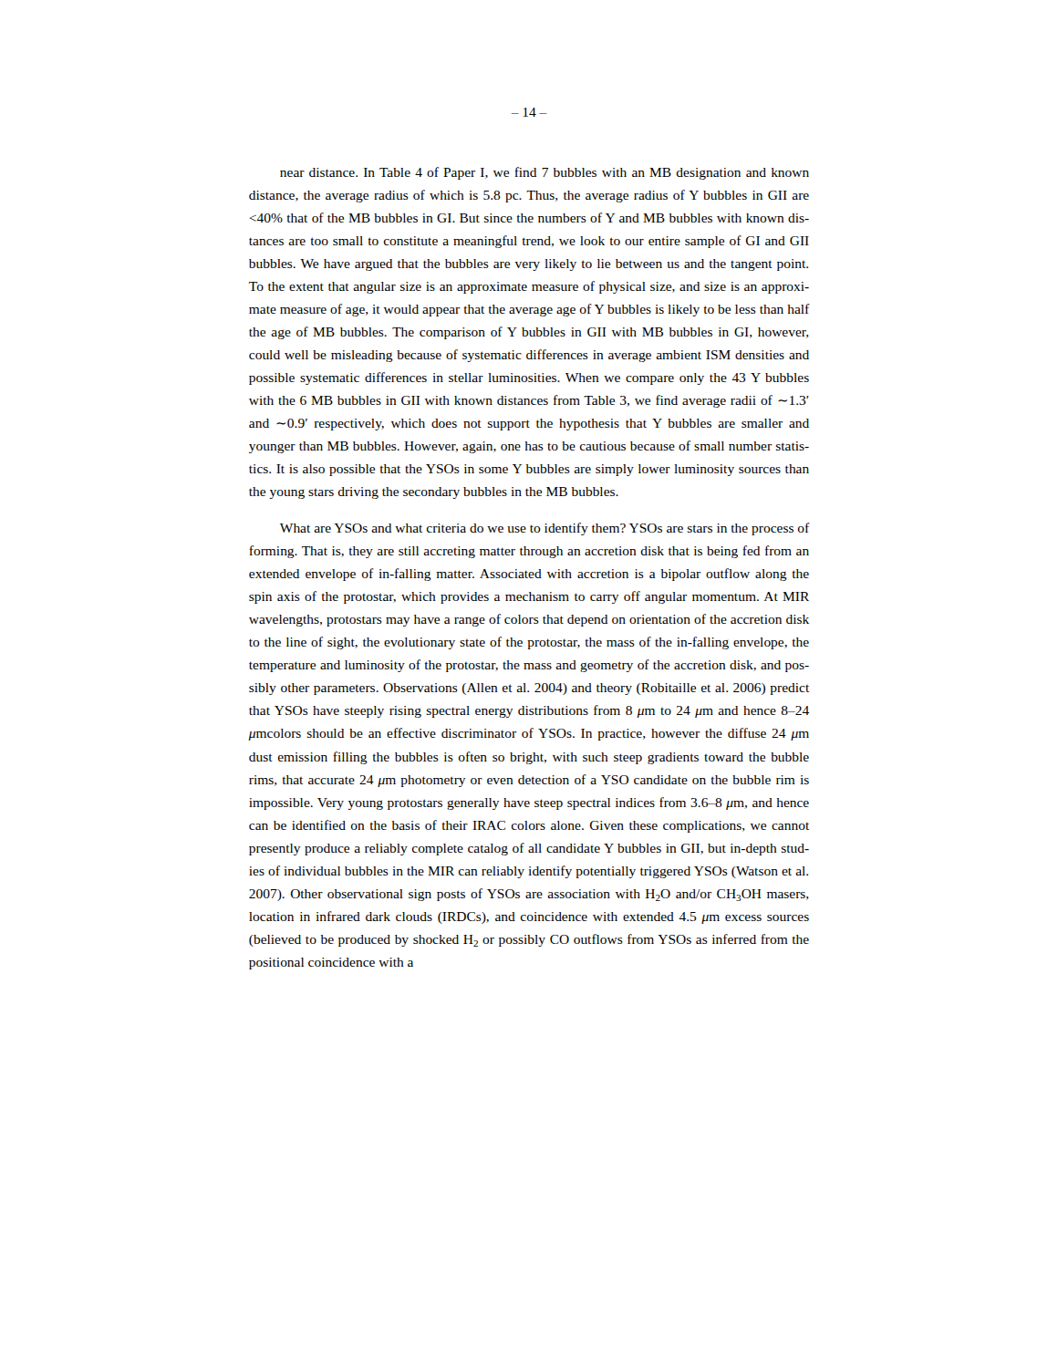– 14 –
near distance. In Table 4 of Paper I, we find 7 bubbles with an MB designation and known distance, the average radius of which is 5.8 pc. Thus, the average radius of Y bubbles in GII are <40% that of the MB bubbles in GI. But since the numbers of Y and MB bubbles with known distances are too small to constitute a meaningful trend, we look to our entire sample of GI and GII bubbles. We have argued that the bubbles are very likely to lie between us and the tangent point. To the extent that angular size is an approximate measure of physical size, and size is an approximate measure of age, it would appear that the average age of Y bubbles is likely to be less than half the age of MB bubbles. The comparison of Y bubbles in GII with MB bubbles in GI, however, could well be misleading because of systematic differences in average ambient ISM densities and possible systematic differences in stellar luminosities. When we compare only the 43 Y bubbles with the 6 MB bubbles in GII with known distances from Table 3, we find average radii of ∼1.3′ and ∼0.9′ respectively, which does not support the hypothesis that Y bubbles are smaller and younger than MB bubbles. However, again, one has to be cautious because of small number statistics. It is also possible that the YSOs in some Y bubbles are simply lower luminosity sources than the young stars driving the secondary bubbles in the MB bubbles.
What are YSOs and what criteria do we use to identify them? YSOs are stars in the process of forming. That is, they are still accreting matter through an accretion disk that is being fed from an extended envelope of in-falling matter. Associated with accretion is a bipolar outflow along the spin axis of the protostar, which provides a mechanism to carry off angular momentum. At MIR wavelengths, protostars may have a range of colors that depend on orientation of the accretion disk to the line of sight, the evolutionary state of the protostar, the mass of the in-falling envelope, the temperature and luminosity of the protostar, the mass and geometry of the accretion disk, and possibly other parameters. Observations (Allen et al. 2004) and theory (Robitaille et al. 2006) predict that YSOs have steeply rising spectral energy distributions from 8 μm to 24 μm and hence 8–24 μmcolors should be an effective discriminator of YSOs. In practice, however the diffuse 24 μm dust emission filling the bubbles is often so bright, with such steep gradients toward the bubble rims, that accurate 24 μm photometry or even detection of a YSO candidate on the bubble rim is impossible. Very young protostars generally have steep spectral indices from 3.6–8 μm, and hence can be identified on the basis of their IRAC colors alone. Given these complications, we cannot presently produce a reliably complete catalog of all candidate Y bubbles in GII, but in-depth studies of individual bubbles in the MIR can reliably identify potentially triggered YSOs (Watson et al. 2007). Other observational sign posts of YSOs are association with H2O and/or CH3OH masers, location in infrared dark clouds (IRDCs), and coincidence with extended 4.5 μm excess sources (believed to be produced by shocked H2 or possibly CO outflows from YSOs as inferred from the positional coincidence with a